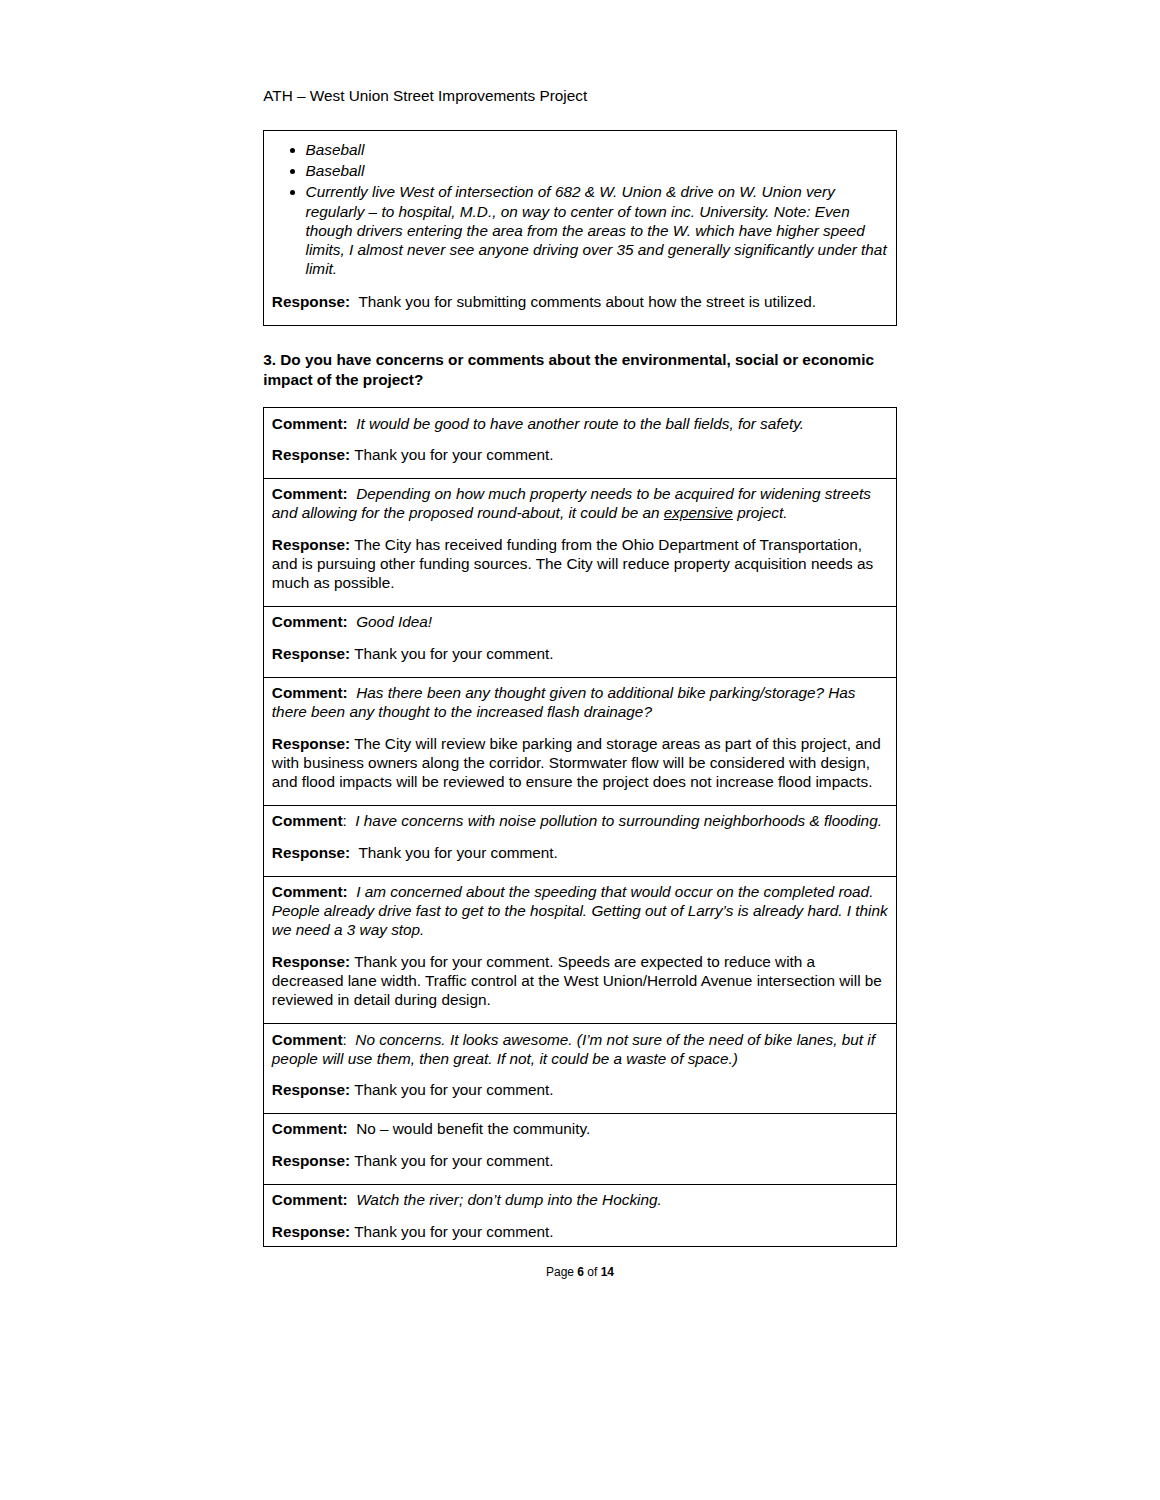ATH – West Union Street Improvements Project
| Baseball Baseball Currently live West of intersection of 682 & W. Union & drive on W. Union very regularly – to hospital, M.D., on way to center of town inc. University. Note: Even though drivers entering the area from the areas to the W. which have higher speed limits, I almost never see anyone driving over 35 and generally significantly under that limit. Response: Thank you for submitting comments about how the street is utilized. |
3. Do you have concerns or comments about the environmental, social or economic impact of the project?
| Comment: It would be good to have another route to the ball fields, for safety. Response: Thank you for your comment. |
| Comment: Depending on how much property needs to be acquired for widening streets and allowing for the proposed round-about, it could be an expensive project. Response: The City has received funding from the Ohio Department of Transportation, and is pursuing other funding sources. The City will reduce property acquisition needs as much as possible. |
| Comment: Good Idea! Response: Thank you for your comment. |
| Comment: Has there been any thought given to additional bike parking/storage? Has there been any thought to the increased flash drainage? Response: The City will review bike parking and storage areas as part of this project, and with business owners along the corridor. Stormwater flow will be considered with design, and flood impacts will be reviewed to ensure the project does not increase flood impacts. |
| Comment : I have concerns with noise pollution to surrounding neighborhoods & flooding. Response: Thank you for your comment. |
| Comment: I am concerned about the speeding that would occur on the completed road. People already drive fast to get to the hospital. Getting out of Larry’s is already hard. I think we need a 3 way stop. Response: Thank you for your comment. Speeds are expected to reduce with a decreased lane width. Traffic control at the West Union/Herrold Avenue intersection will be reviewed in detail during design. |
| Comment : No concerns. It looks awesome. (I’m not sure of the need of bike lanes, but if people will use them, then great. If not, it could be a waste of space.) Response: Thank you for your comment. |
| Comment: No – would benefit the community. Response: Thank you for your comment. |
| Comment: Watch the river; don’t dump into the Hocking. Response: Thank you for your comment. |
Page 6 of 14